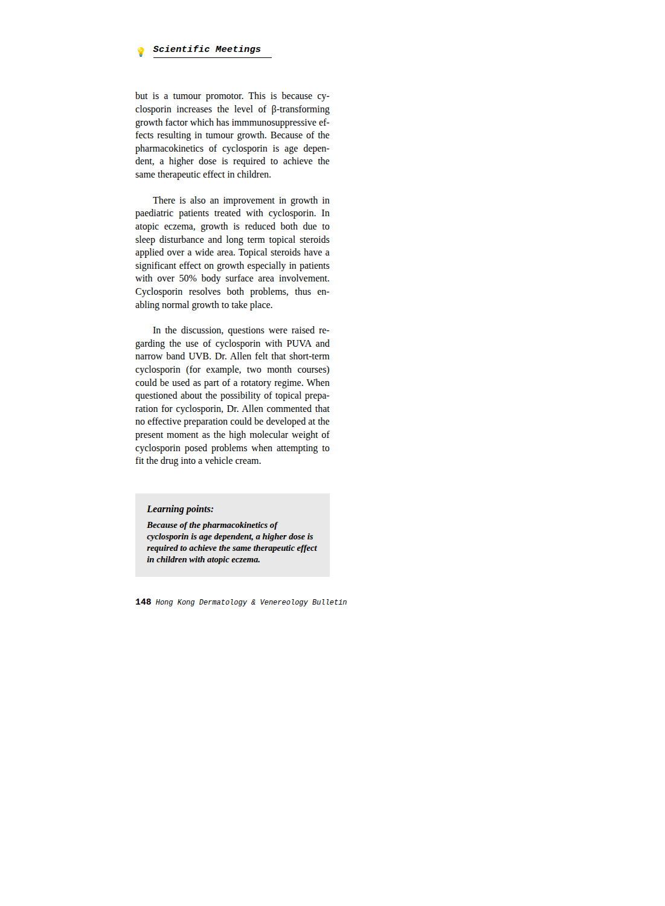💡 Scientific Meetings
but is a tumour promotor. This is because cyclosporin increases the level of β-transforming growth factor which has immmunosuppressive effects resulting in tumour growth. Because of the pharmacokinetics of cyclosporin is age dependent, a higher dose is required to achieve the same therapeutic effect in children.
There is also an improvement in growth in paediatric patients treated with cyclosporin. In atopic eczema, growth is reduced both due to sleep disturbance and long term topical steroids applied over a wide area. Topical steroids have a significant effect on growth especially in patients with over 50% body surface area involvement. Cyclosporin resolves both problems, thus enabling normal growth to take place.
In the discussion, questions were raised regarding the use of cyclosporin with PUVA and narrow band UVB. Dr. Allen felt that short-term cyclosporin (for example, two month courses) could be used as part of a rotatory regime. When questioned about the possibility of topical preparation for cyclosporin, Dr. Allen commented that no effective preparation could be developed at the present moment as the high molecular weight of cyclosporin posed problems when attempting to fit the drug into a vehicle cream.
Learning points:
Because of the pharmacokinetics of cyclosporin is age dependent, a higher dose is required to achieve the same therapeutic effect in children with atopic eczema.
148 Hong Kong Dermatology & Venereology Bulletin